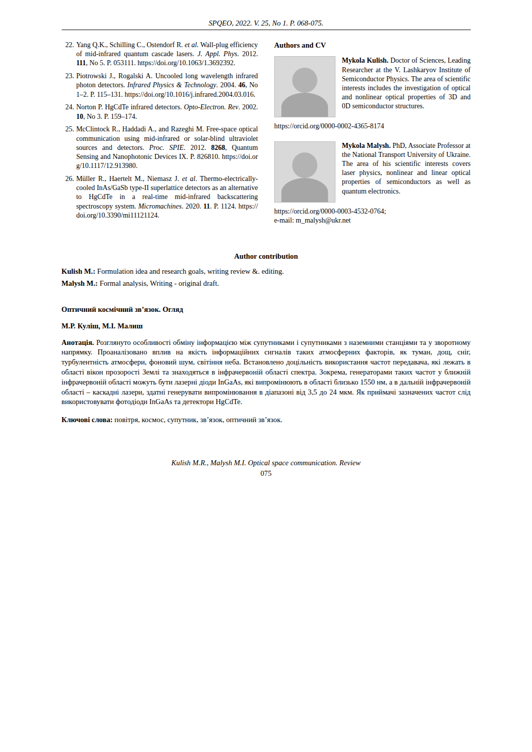SPQEO, 2022. V. 25, No 1. P. 068-075.
Yang Q.K., Schilling C., Ostendorf R. et al. Wall-plug efficiency of mid-infrared quantum cascade lasers. J. Appl. Phys. 2012. 111, No 5. P. 053111. https://doi.org/10.1063/1.3692392.
Piotrowski J., Rogalski A. Uncooled long wavelength infrared photon detectors. Infrared Physics & Technology. 2004. 46, No 1–2. P. 115–131. https://doi.org/10.1016/j.infrared.2004.03.016.
Norton P. HgCdTe infrared detectors. Opto-Electron. Rev. 2002. 10, No 3. P. 159–174.
McClintock R., Haddadi A., and Razeghi M. Free-space optical communication using mid-infrared or solar-blind ultraviolet sources and detectors. Proc. SPIE. 2012. 8268, Quantum Sensing and Nanophotonic Devices IX. P. 826810. https://doi.org/10.1117/12.913980.
Müller R., Haertelt M., Niemasz J. et al. Thermo-electrically-cooled InAs/GaSb type-II superlattice detectors as an alternative to HgCdTe in a real-time mid-infrared backscattering spectroscopy system. Micromachines. 2020. 11. P. 1124. https://doi.org/10.3390/mi11121124.
Authors and CV
Mykola Kulish. Doctor of Sciences, Leading Researcher at the V. Lashkaryov Institute of Semiconductor Physics. The area of scientific interests includes the investigation of optical and nonlinear optical properties of 3D and 0D semiconductor structures.
https://orcid.org/0000-0002-4365-8174
Mykola Malysh. PhD, Associate Professor at the National Transport University of Ukraine. The area of his scientific interests covers laser physics, nonlinear and linear optical properties of semiconductors as well as quantum electronics.
https://orcid.org/0000-0003-4532-0764;
e-mail: m_malysh@ukr.net
Author contribution
Kulish M.: Formulation idea and research goals, writing review &. editing.
Malysh M.: Formal analysis, Writing - original draft.
Оптичний космічний зв’язок. Огляд
М.Р. Куліш, М.І. Малиш
Анотація. Розглянуто особливості обміну інформацією між супутниками і супутниками з наземними станціями та у зворотному напрямку. Проаналізовано вплив на якість інформаційних сигналів таких атмосферних факторів, як туман, дощ, сніг, турбулентність атмосфери, фоновий шум, світіння неба. Встановлено доцільність використання частот передавача, які лежать в області вікон прозорості Землі та знаходяться в інфрачервоній області спектра. Зокрема, генераторами таких частот у ближній інфрачервоній області можуть бути лазерні діоди InGaAs, які випромінюють в області близько 1550 нм, а в дальній інфрачервоній області – каскадні лазери, здатні генерувати випромінювання в діапазоні від 3,5 до 24 мкм. Як приймачі зазначених частот слід використовувати фотодіоди InGaAs та детектори HgCdTe.
Ключові слова: повітря, космос, супутник, зв’язок, оптичний зв’язок.
Kulish M.R., Malysh M.I. Optical space communication. Review
075